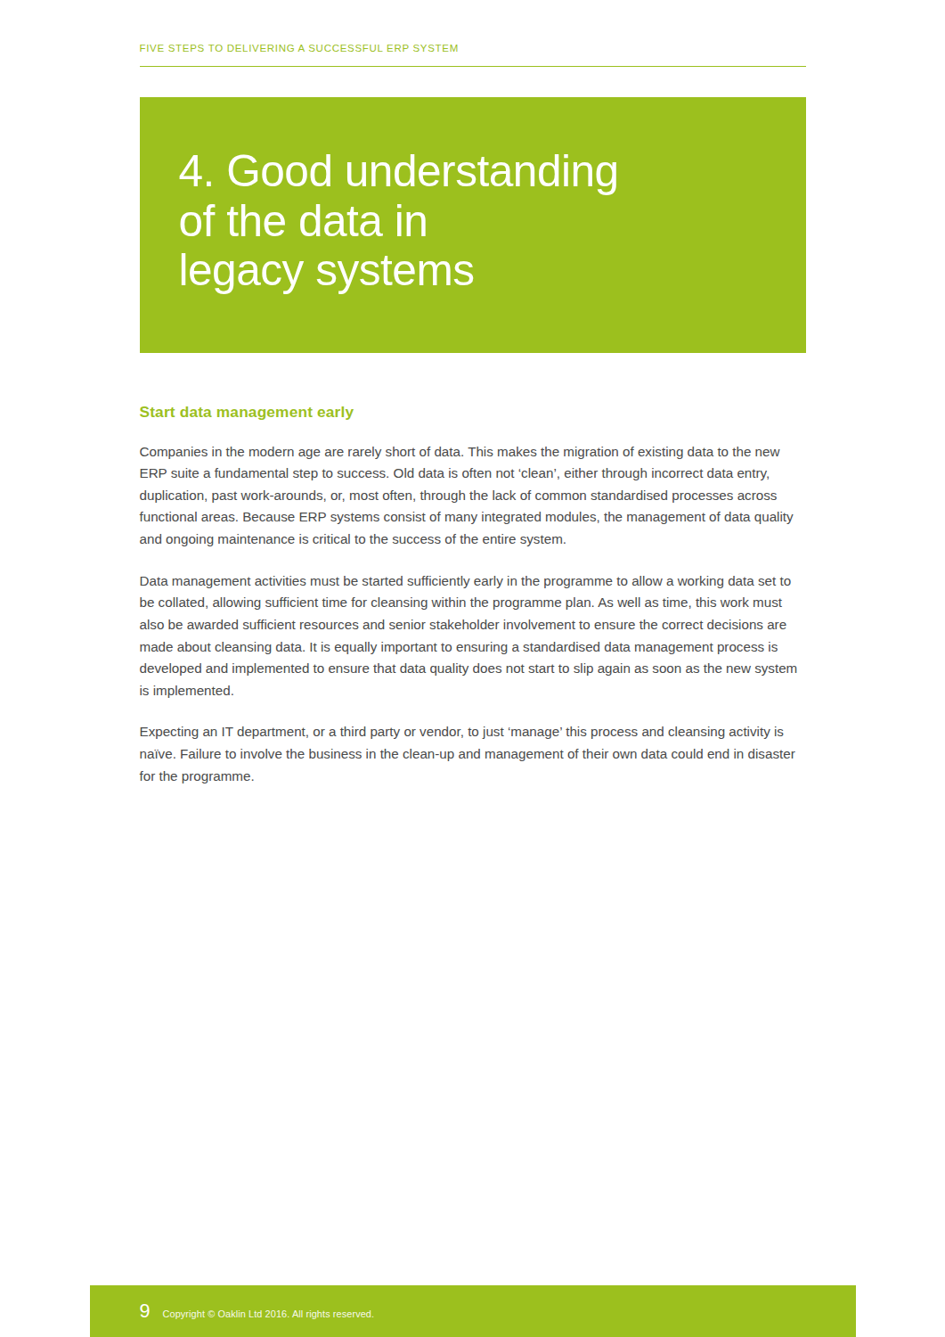Five steps to delivering a successful ERP system
4. Good understanding
of the data in
legacy systems
Start data management early
Companies in the modern age are rarely short of data. This makes the migration of existing data to the new ERP suite a fundamental step to success. Old data is often not ‘clean’, either through incorrect data entry, duplication, past work-arounds, or, most often, through the lack of common standardised processes across functional areas. Because ERP systems consist of many integrated modules, the management of data quality and ongoing maintenance is critical to the success of the entire system.
Data management activities must be started sufficiently early in the programme to allow a working data set to be collated, allowing sufficient time for cleansing within the programme plan. As well as time, this work must also be awarded sufficient resources and senior stakeholder involvement to ensure the correct decisions are made about cleansing data. It is equally important to ensuring a standardised data management process is developed and implemented to ensure that data quality does not start to slip again as soon as the new system is implemented.
Expecting an IT department, or a third party or vendor, to just ‘manage’ this process and cleansing activity is naïve. Failure to involve the business in the clean-up and management of their own data could end in disaster for the programme.
9 Copyright © Oaklin Ltd 2016. All rights reserved.